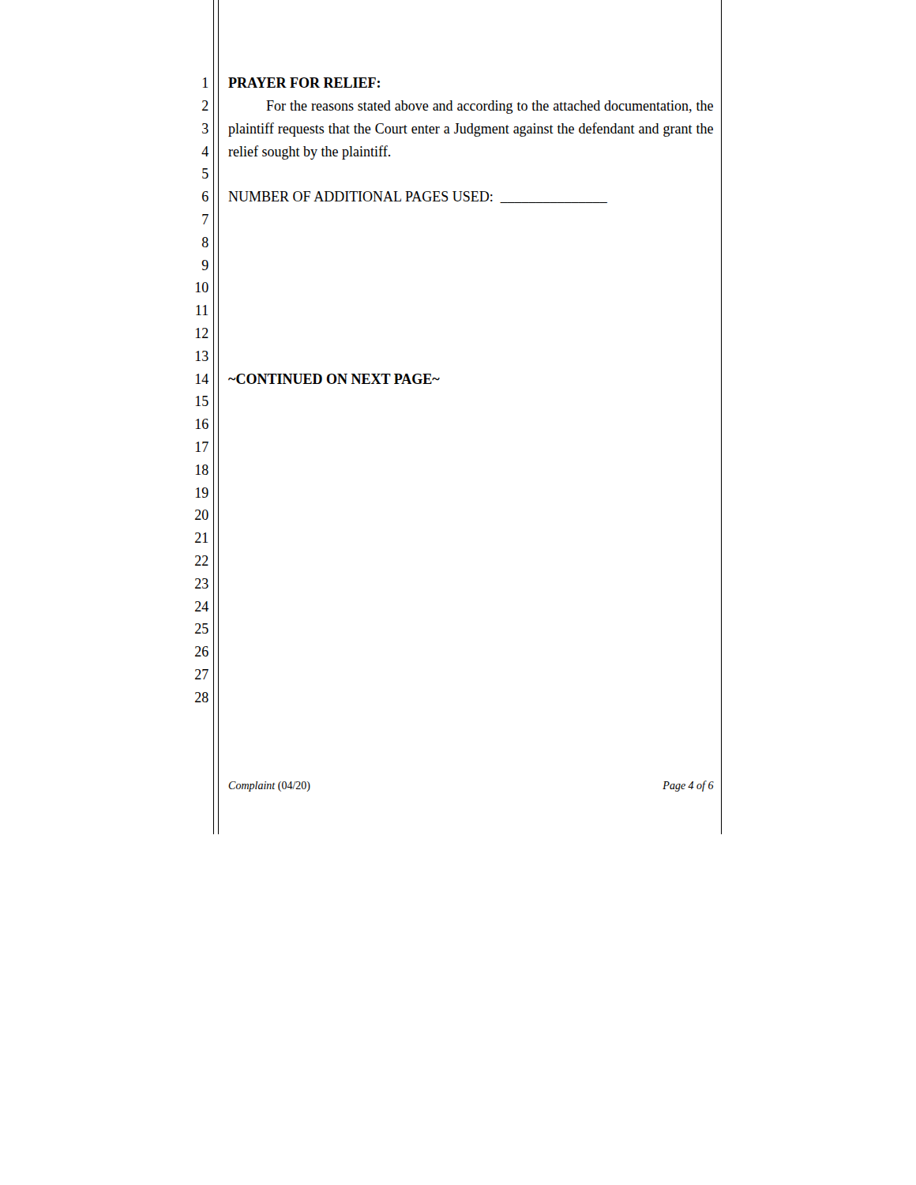1
2
3
4
5
6
7
8
9
10
11
12
13
14
15
16
17
18
19
20
21
22
23
24
25
26
27
28
PRAYER FOR RELIEF:
For the reasons stated above and according to the attached documentation, the plaintiff requests that the Court enter a Judgment against the defendant and grant the relief sought by the plaintiff.
NUMBER OF ADDITIONAL PAGES USED: _______________
~CONTINUED ON NEXT PAGE~
Complaint (04/20) Page 4 of 6